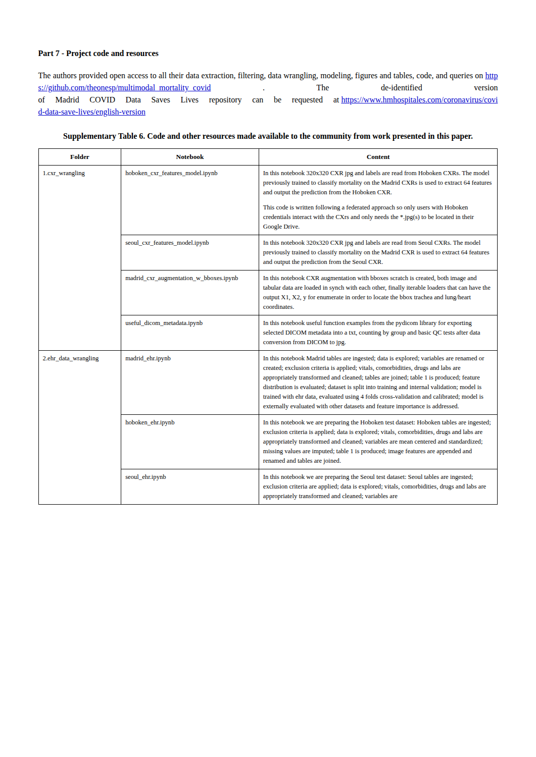Part 7 - Project code and resources
The authors provided open access to all their data extraction, filtering, data wrangling, modeling, figures and tables, code, and queries on https://github.com/theonesp/multimodal_mortality_covid . The de-identified version of Madrid COVID Data Saves Lives repository can be requested at https://www.hmhospitales.com/coronavirus/covid-data-save-lives/english-version
Supplementary Table 6. Code and other resources made available to the community from work presented in this paper.
| Folder | Notebook | Content |
| --- | --- | --- |
| 1.cxr_wrangling | hoboken_cxr_features_model.ipynb | In this notebook 320x320 CXR jpg and labels are read from Hoboken CXRs. The model previously trained to classify mortality on the Madrid CXRs is used to extract 64 features and output the prediction from the Hoboken CXR. This code is written following a federated approach so only users with Hoboken credentials interact with the CXrs and only needs the *.jpg(s) to be located in their Google Drive. |
| seoul_cxr_features_model.ipynb | In this notebook 320x320 CXR jpg and labels are read from Seoul CXRs. The model previously trained to classify mortality on the Madrid CXR is used to extract 64 features and output the prediction from the Seoul CXR. |
| madrid_cxr_augmentation_w_bboxes.ipynb | In this notebook CXR augmentation with bboxes scratch is created, both image and tabular data are loaded in synch with each other, finally iterable loaders that can have the output X1, X2, y for enumerate in order to locate the bbox trachea and lung/heart coordinates. |
| useful_dicom_metadata.ipynb | In this notebook useful function examples from the pydicom library for exporting selected DICOM metadata into a txt, counting by group and basic QC tests after data conversion from DICOM to jpg. |
| 2.ehr_data_wrangling | madrid_ehr.ipynb | In this notebook Madrid tables are ingested; data is explored; variables are renamed or created; exclusion criteria is applied; vitals, comorbidities, drugs and labs are appropriately transformed and cleaned; tables are joined; table 1 is produced; feature distribution is evaluated; dataset is split into training and internal validation; model is trained with ehr data, evaluated using 4 folds cross-validation and calibrated; model is externally evaluated with other datasets and feature importance is addressed. |
| hoboken_ehr.ipynb | In this notebook we are preparing the Hoboken test dataset: Hoboken tables are ingested; exclusion criteria is applied; data is explored; vitals, comorbidities, drugs and labs are appropriately transformed and cleaned; variables are mean centered and standardized; missing values are imputed; table 1 is produced; image features are appended and renamed and tables are joined. |
| seoul_ehr.ipynb | In this notebook we are preparing the Seoul test dataset: Seoul tables are ingested; exclusion criteria are applied; data is explored; vitals, comorbidities, drugs and labs are appropriately transformed and cleaned; variables are |